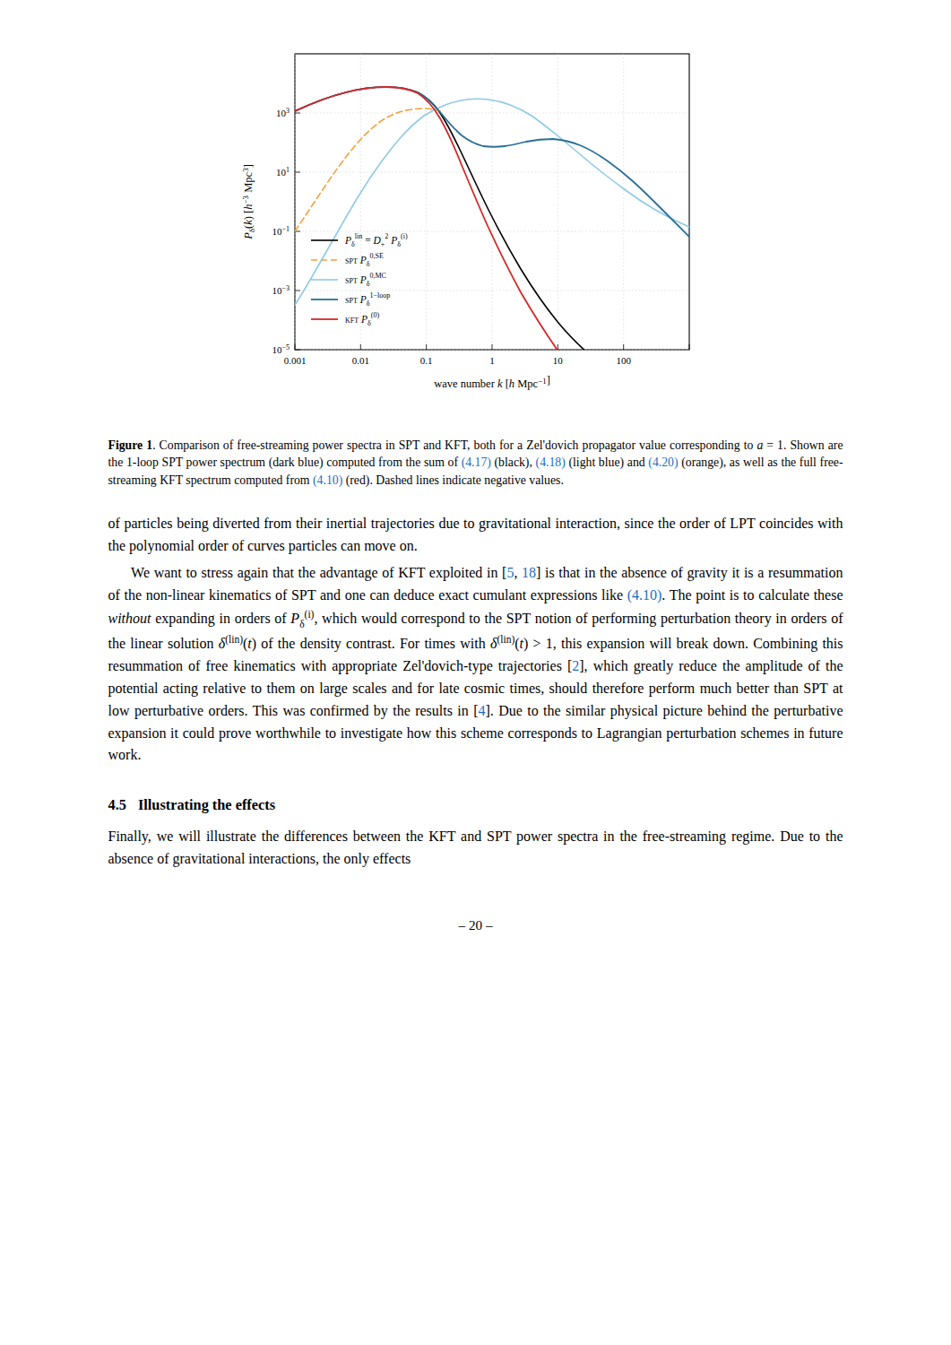0.001 0.01 0.1 1 10 100 10−5 10−3 10−1 101 103 wave number k [h Mpc−1] Pδ(k) [h−3 Mpc3] Pδlin = D+2 Pδ(i) SPT Pδ0,SE SPT Pδ0,MC SPT Pδ1−loop KFT Pδ(0)
Figure 1. Comparison of free-streaming power spectra in SPT and KFT, both for a Zel'dovich propagator value corresponding to a = 1. Shown are the 1-loop SPT power spectrum (dark blue) computed from the sum of (4.17) (black), (4.18) (light blue) and (4.20) (orange), as well as the full free-streaming KFT spectrum computed from (4.10) (red). Dashed lines indicate negative values.
of particles being diverted from their inertial trajectories due to gravitational interaction, since the order of LPT coincides with the polynomial order of curves particles can move on.
We want to stress again that the advantage of KFT exploited in [5, 18] is that in the absence of gravity it is a resummation of the non-linear kinematics of SPT and one can deduce exact cumulant expressions like (4.10). The point is to calculate these without expanding in orders of Pδ(i), which would correspond to the SPT notion of performing perturbation theory in orders of the linear solution δ(lin)(t) of the density contrast. For times with δ(lin)(t) > 1, this expansion will break down. Combining this resummation of free kinematics with appropriate Zel'dovich-type trajectories [2], which greatly reduce the amplitude of the potential acting relative to them on large scales and for late cosmic times, should therefore perform much better than SPT at low perturbative orders. This was confirmed by the results in [4]. Due to the similar physical picture behind the perturbative expansion it could prove worthwhile to investigate how this scheme corresponds to Lagrangian perturbation schemes in future work.
4.5 Illustrating the effects
Finally, we will illustrate the differences between the KFT and SPT power spectra in the free-streaming regime. Due to the absence of gravitational interactions, the only effects
– 20 –